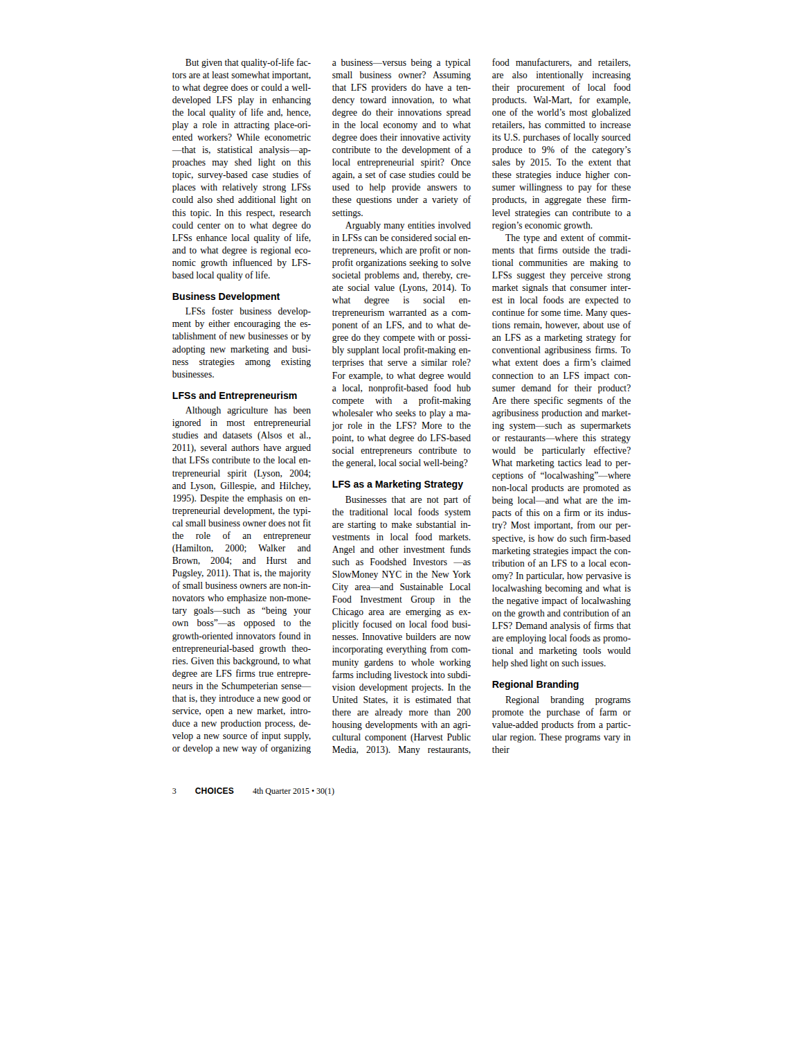But given that quality-of-life factors are at least somewhat important, to what degree does or could a well-developed LFS play in enhancing the local quality of life and, hence, play a role in attracting place-oriented workers? While econometric—that is, statistical analysis—approaches may shed light on this topic, survey-based case studies of places with relatively strong LFSs could also shed additional light on this topic. In this respect, research could center on to what degree do LFSs enhance local quality of life, and to what degree is regional economic growth influenced by LFS-based local quality of life.
Business Development
LFSs foster business development by either encouraging the establishment of new businesses or by adopting new marketing and business strategies among existing businesses.
LFSs and Entrepreneurism
Although agriculture has been ignored in most entrepreneurial studies and datasets (Alsos et al., 2011), several authors have argued that LFSs contribute to the local entrepreneurial spirit (Lyson, 2004; and Lyson, Gillespie, and Hilchey, 1995). Despite the emphasis on entrepreneurial development, the typical small business owner does not fit the role of an entrepreneur (Hamilton, 2000; Walker and Brown, 2004; and Hurst and Pugsley, 2011). That is, the majority of small business owners are non-innovators who emphasize non-monetary goals—such as “being your own boss”—as opposed to the growth-oriented innovators found in entrepreneurial-based growth theories. Given this background, to what degree are LFS firms true entrepreneurs in the Schumpeterian sense—that is, they introduce a new good or service, open a new market, introduce a new production process, develop a new source of input supply, or develop a new way of organizing a business—versus being a typical small business owner? Assuming that LFS providers do have a tendency toward innovation, to what degree do their innovations spread in the local economy and to what degree does their innovative activity contribute to the development of a local entrepreneurial spirit? Once again, a set of case studies could be used to help provide answers to these questions under a variety of settings.
Arguably many entities involved in LFSs can be considered social entrepreneurs, which are profit or nonprofit organizations seeking to solve societal problems and, thereby, create social value (Lyons, 2014). To what degree is social entrepreneurism warranted as a component of an LFS, and to what degree do they compete with or possibly supplant local profit-making enterprises that serve a similar role? For example, to what degree would a local, nonprofit-based food hub compete with a profit-making wholesaler who seeks to play a major role in the LFS? More to the point, to what degree do LFS-based social entrepreneurs contribute to the general, local social well-being?
LFS as a Marketing Strategy
Businesses that are not part of the traditional local foods system are starting to make substantial investments in local food markets. Angel and other investment funds such as Foodshed Investors —as SlowMoney NYC in the New York City area—and Sustainable Local Food Investment Group in the Chicago area are emerging as explicitly focused on local food businesses. Innovative builders are now incorporating everything from community gardens to whole working farms including livestock into subdivision development projects. In the United States, it is estimated that there are already more than 200 housing developments with an agricultural component (Harvest Public Media, 2013). Many restaurants, food manufacturers, and retailers, are also intentionally increasing their procurement of local food products. Wal-Mart, for example, one of the world’s most globalized retailers, has committed to increase its U.S. purchases of locally sourced produce to 9% of the category’s sales by 2015. To the extent that these strategies induce higher consumer willingness to pay for these products, in aggregate these firm-level strategies can contribute to a region’s economic growth.
The type and extent of commitments that firms outside the traditional communities are making to LFSs suggest they perceive strong market signals that consumer interest in local foods are expected to continue for some time. Many questions remain, however, about use of an LFS as a marketing strategy for conventional agribusiness firms. To what extent does a firm’s claimed connection to an LFS impact consumer demand for their product? Are there specific segments of the agribusiness production and marketing system—such as supermarkets or restaurants—where this strategy would be particularly effective? What marketing tactics lead to perceptions of “localwashing”—where non-local products are promoted as being local—and what are the impacts of this on a firm or its industry? Most important, from our perspective, is how do such firm-based marketing strategies impact the contribution of an LFS to a local economy? In particular, how pervasive is localwashing becoming and what is the negative impact of localwashing on the growth and contribution of an LFS? Demand analysis of firms that are employing local foods as promotional and marketing tools would help shed light on such issues.
Regional Branding
Regional branding programs promote the purchase of farm or value-added products from a particular region. These programs vary in their
3 CHOICES 4th Quarter 2015 • 30(1)